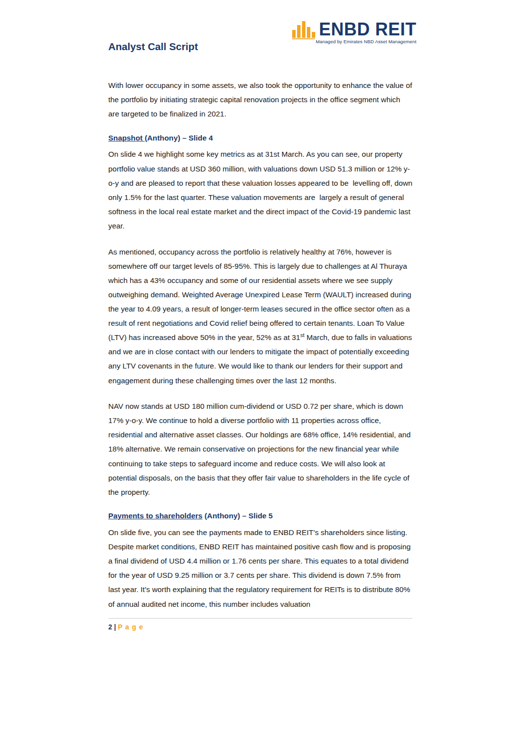ENBD REIT
Managed by Emirates NBD Asset Management
Analyst Call Script
With lower occupancy in some assets, we also took the opportunity to enhance the value of the portfolio by initiating strategic capital renovation projects in the office segment which are targeted to be finalized in 2021.
Snapshot (Anthony) – Slide 4
On slide 4 we highlight some key metrics as at 31st March. As you can see, our property portfolio value stands at USD 360 million, with valuations down USD 51.3 million or 12% y-o-y and are pleased to report that these valuation losses appeared to be levelling off, down only 1.5% for the last quarter. These valuation movements are largely a result of general softness in the local real estate market and the direct impact of the Covid-19 pandemic last year.
As mentioned, occupancy across the portfolio is relatively healthy at 76%, however is somewhere off our target levels of 85-95%. This is largely due to challenges at Al Thuraya which has a 43% occupancy and some of our residential assets where we see supply outweighing demand. Weighted Average Unexpired Lease Term (WAULT) increased during the year to 4.09 years, a result of longer-term leases secured in the office sector often as a result of rent negotiations and Covid relief being offered to certain tenants. Loan To Value (LTV) has increased above 50% in the year, 52% as at 31st March, due to falls in valuations and we are in close contact with our lenders to mitigate the impact of potentially exceeding any LTV covenants in the future. We would like to thank our lenders for their support and engagement during these challenging times over the last 12 months.
NAV now stands at USD 180 million cum-dividend or USD 0.72 per share, which is down 17% y-o-y. We continue to hold a diverse portfolio with 11 properties across office, residential and alternative asset classes. Our holdings are 68% office, 14% residential, and 18% alternative. We remain conservative on projections for the new financial year while continuing to take steps to safeguard income and reduce costs. We will also look at potential disposals, on the basis that they offer fair value to shareholders in the life cycle of the property.
Payments to shareholders (Anthony) – Slide 5
On slide five, you can see the payments made to ENBD REIT’s shareholders since listing. Despite market conditions, ENBD REIT has maintained positive cash flow and is proposing a final dividend of USD 4.4 million or 1.76 cents per share. This equates to a total dividend for the year of USD 9.25 million or 3.7 cents per share. This dividend is down 7.5% from last year. It’s worth explaining that the regulatory requirement for REITs is to distribute 80% of annual audited net income, this number includes valuation
2 | P a g e